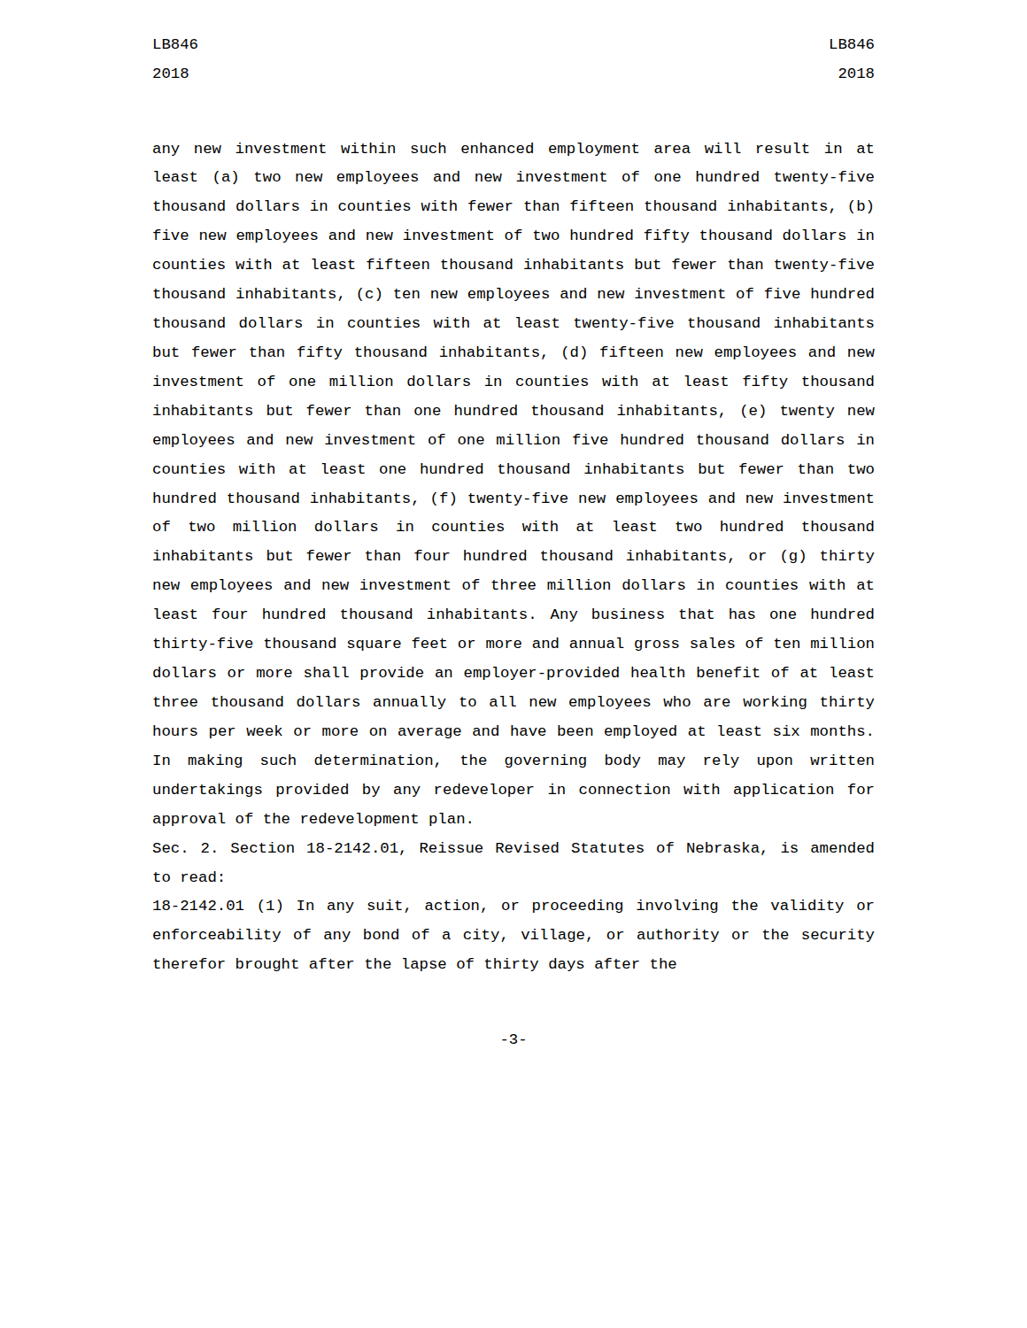LB846
2018
LB846
2018
any new investment within such enhanced employment area will result in at least (a) two new employees and new investment of one hundred twenty-five thousand dollars in counties with fewer than fifteen thousand inhabitants, (b) five new employees and new investment of two hundred fifty thousand dollars in counties with at least fifteen thousand inhabitants but fewer than twenty-five thousand inhabitants, (c) ten new employees and new investment of five hundred thousand dollars in counties with at least twenty-five thousand inhabitants but fewer than fifty thousand inhabitants, (d) fifteen new employees and new investment of one million dollars in counties with at least fifty thousand inhabitants but fewer than one hundred thousand inhabitants, (e) twenty new employees and new investment of one million five hundred thousand dollars in counties with at least one hundred thousand inhabitants but fewer than two hundred thousand inhabitants, (f) twenty-five new employees and new investment of two million dollars in counties with at least two hundred thousand inhabitants but fewer than four hundred thousand inhabitants, or (g) thirty new employees and new investment of three million dollars in counties with at least four hundred thousand inhabitants. Any business that has one hundred thirty-five thousand square feet or more and annual gross sales of ten million dollars or more shall provide an employer-provided health benefit of at least three thousand dollars annually to all new employees who are working thirty hours per week or more on average and have been employed at least six months. In making such determination, the governing body may rely upon written undertakings provided by any redeveloper in connection with application for approval of the redevelopment plan.
Sec. 2. Section 18-2142.01, Reissue Revised Statutes of Nebraska, is amended to read:
18-2142.01 (1) In any suit, action, or proceeding involving the validity or enforceability of any bond of a city, village, or authority or the security therefor brought after the lapse of thirty days after the
-3-